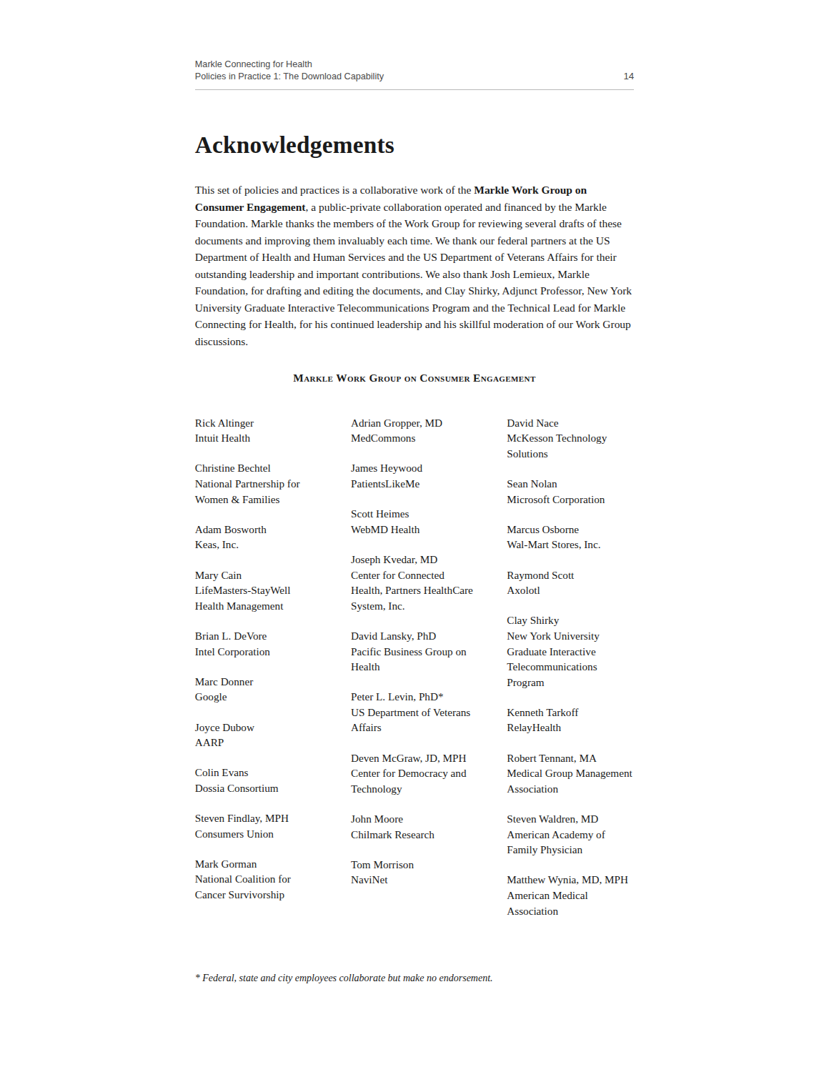Markle Connecting for Health
Policies in Practice 1: The Download Capability
14
Acknowledgements
This set of policies and practices is a collaborative work of the Markle Work Group on Consumer Engagement, a public-private collaboration operated and financed by the Markle Foundation. Markle thanks the members of the Work Group for reviewing several drafts of these documents and improving them invaluably each time. We thank our federal partners at the US Department of Health and Human Services and the US Department of Veterans Affairs for their outstanding leadership and important contributions. We also thank Josh Lemieux, Markle Foundation, for drafting and editing the documents, and Clay Shirky, Adjunct Professor, New York University Graduate Interactive Telecommunications Program and the Technical Lead for Markle Connecting for Health, for his continued leadership and his skillful moderation of our Work Group discussions.
Markle Work Group on Consumer Engagement
Rick Altinger Intuit Health
Christine Bechtel National Partnership for Women & Families
Adam Bosworth Keas, Inc.
Mary Cain LifeMasters-StayWell Health Management
Brian L. DeVore Intel Corporation
Marc Donner Google
Joyce Dubow AARP
Colin Evans Dossia Consortium
Steven Findlay, MPH Consumers Union
Mark Gorman National Coalition for Cancer Survivorship
Adrian Gropper, MD MedCommons
James Heywood PatientsLikeMe
Scott Heimes WebMD Health
Joseph Kvedar, MD Center for Connected Health, Partners HealthCare System, Inc.
David Lansky, PhD Pacific Business Group on Health
Peter L. Levin, PhD* US Department of Veterans Affairs
Deven McGraw, JD, MPH Center for Democracy and Technology
John Moore Chilmark Research
Tom Morrison NaviNet
David Nace McKesson Technology Solutions
Sean Nolan Microsoft Corporation
Marcus Osborne Wal-Mart Stores, Inc.
Raymond Scott Axolotl
Clay Shirky New York University Graduate Interactive Telecommunications Program
Kenneth Tarkoff RelayHealth
Robert Tennant, MA Medical Group Management Association
Steven Waldren, MD American Academy of Family Physician
Matthew Wynia, MD, MPH American Medical Association
* Federal, state and city employees collaborate but make no endorsement.